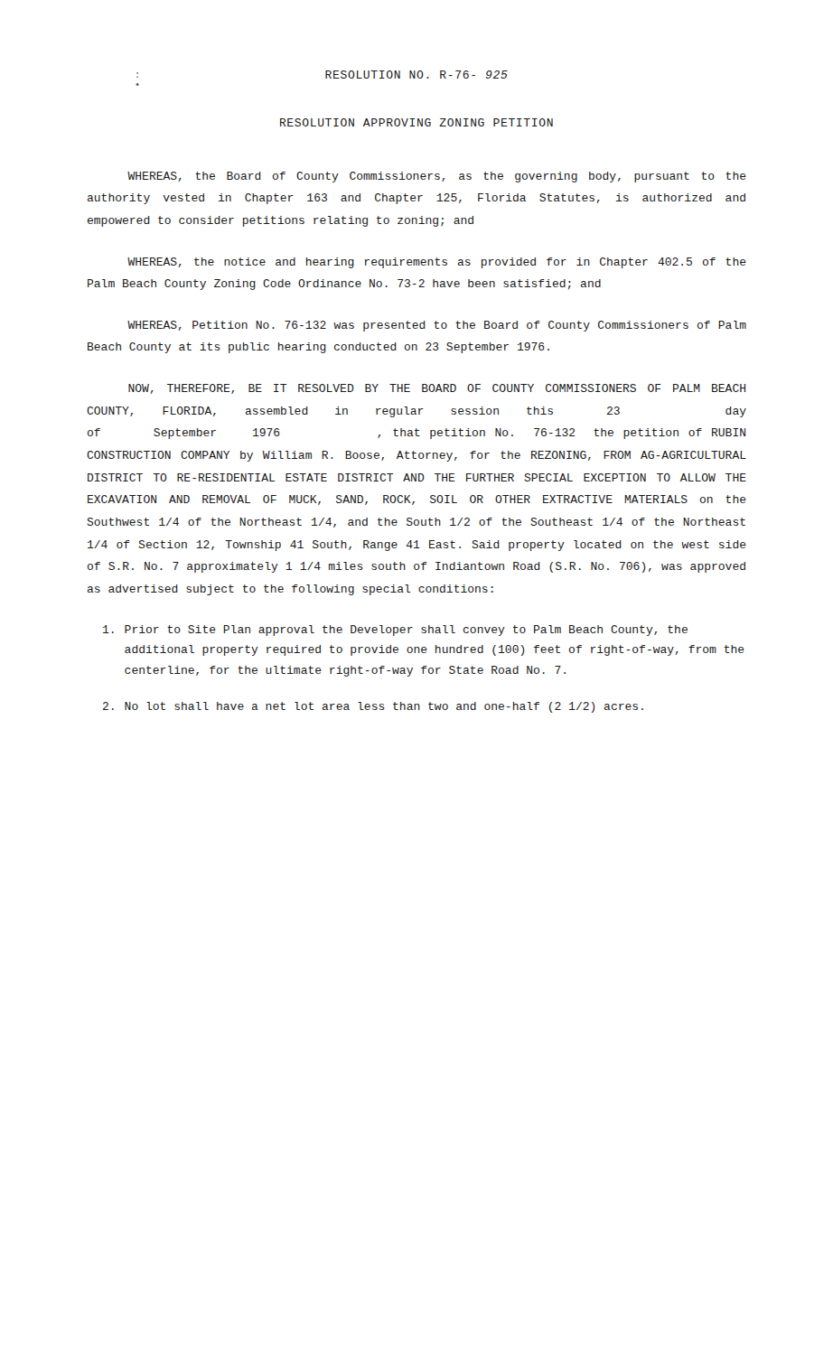:
•
RESOLUTION NO. R-76- 925
RESOLUTION APPROVING ZONING PETITION
WHEREAS, the Board of County Commissioners, as the governing body, pursuant to the authority vested in Chapter 163 and Chapter 125, Florida Statutes, is authorized and empowered to consider petitions relating to zoning; and
WHEREAS, the notice and hearing requirements as provided for in Chapter 402.5 of the Palm Beach County Zoning Code Ordinance No. 73-2 have been satisfied; and
WHEREAS, Petition No. 76-132 was presented to the Board of County Commissioners of Palm Beach County at its public hearing conducted on 23 September 1976.
NOW, THEREFORE, BE IT RESOLVED BY THE BOARD OF COUNTY COMMISSIONERS OF PALM BEACH COUNTY, FLORIDA, assembled in regular session this 23 day of September 1976 , that petition No. 76-132 the petition of RUBIN CONSTRUCTION COMPANY by William R. Boose, Attorney, for the REZONING, FROM AG-AGRICULTURAL DISTRICT TO RE-RESIDENTIAL ESTATE DISTRICT AND THE FURTHER SPECIAL EXCEPTION TO ALLOW THE EXCAVATION AND REMOVAL OF MUCK, SAND, ROCK, SOIL OR OTHER EXTRACTIVE MATERIALS on the Southwest 1/4 of the Northeast 1/4, and the South 1/2 of the Southeast 1/4 of the Northeast 1/4 of Section 12, Township 41 South, Range 41 East. Said property located on the west side of S.R. No. 7 approximately 1 1/4 miles south of Indiantown Road (S.R. No. 706), was approved as advertised subject to the following special conditions:
Prior to Site Plan approval the Developer shall convey to Palm Beach County, the additional property required to provide one hundred (100) feet of right-of-way, from the centerline, for the ultimate right-of-way for State Road No. 7.
No lot shall have a net lot area less than two and one-half (2 1/2) acres.